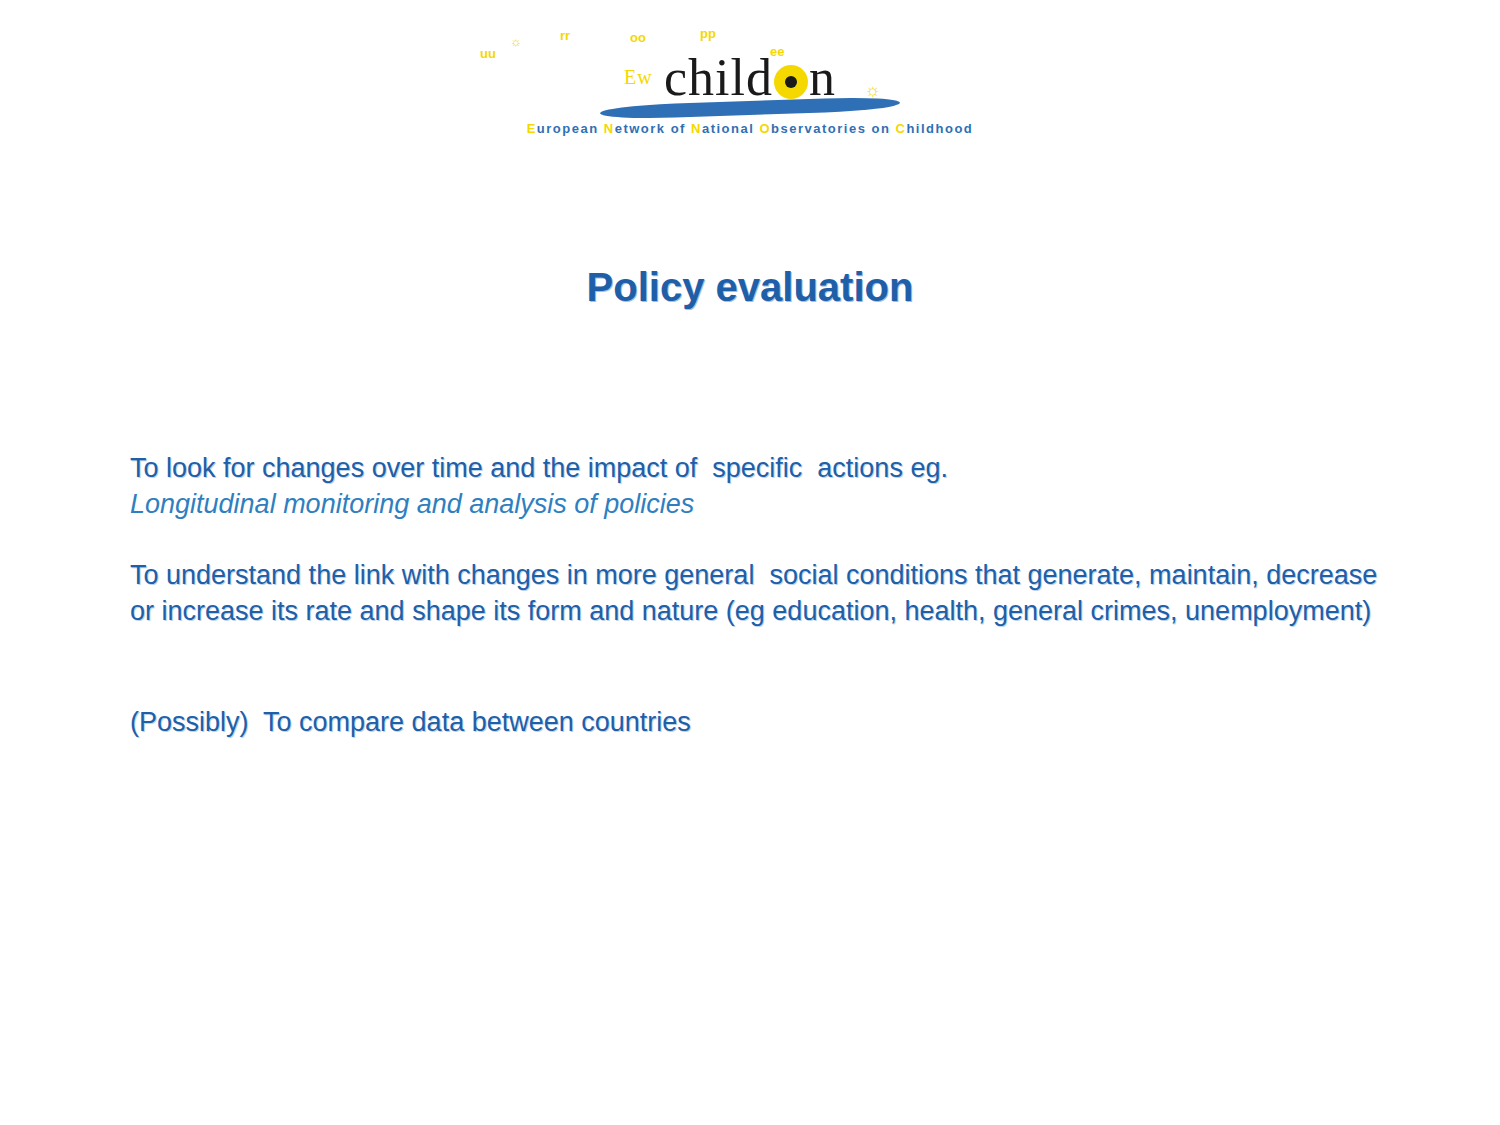☼ rr oo pp uu ee
Ew child n ☼
European Network of National Observatories on Childhood
Policy evaluation
To look for changes over time and the impact of specific actions eg.
Longitudinal monitoring and analysis of policies
To understand the link with changes in more general social conditions that generate, maintain, decrease or increase its rate and shape its form and nature (eg education, health, general crimes, unemployment)
(Possibly) To compare data between countries